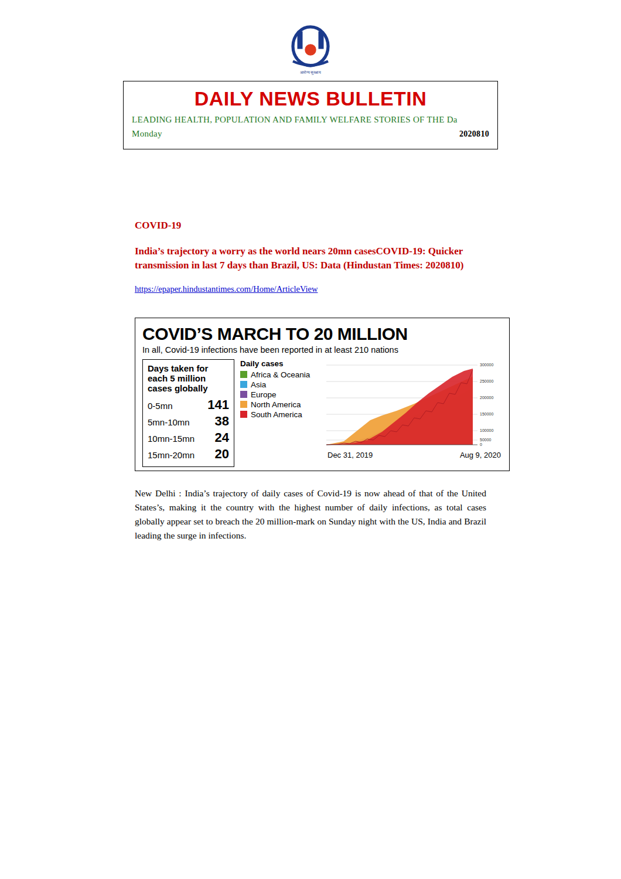आरोग्य सुरक्षाय
DAILY NEWS BULLETIN
LEADING HEALTH, POPULATION AND FAMILY WELFARE STORIES OF THE Da
Monday 2020810
COVID-19
India’s trajectory a worry as the world nears 20mn casesCOVID-19: Quicker transmission in last 7 days than Brazil, US: Data (Hindustan Times: 2020810)
https://epaper.hindustantimes.com/Home/ArticleView
COVID’S MARCH TO 20 MILLION
In all, Covid-19 infections have been reported in at least 210 nations
Days taken for
each 5 million
cases globally
0-5mn 141
5mn-10mn 38
10mn-15mn 24
15mn-20mn 20
Daily cases
Africa & Oceania
Asia
Europe
North America
South America
300000 250000 200000 150000 100000 50000 0
Dec 31, 2019 Aug 9, 2020
New Delhi : India’s trajectory of daily cases of Covid-19 is now ahead of that of the United States’s, making it the country with the highest number of daily infections, as total cases globally appear set to breach the 20 million-mark on Sunday night with the US, India and Brazil leading the surge in infections.